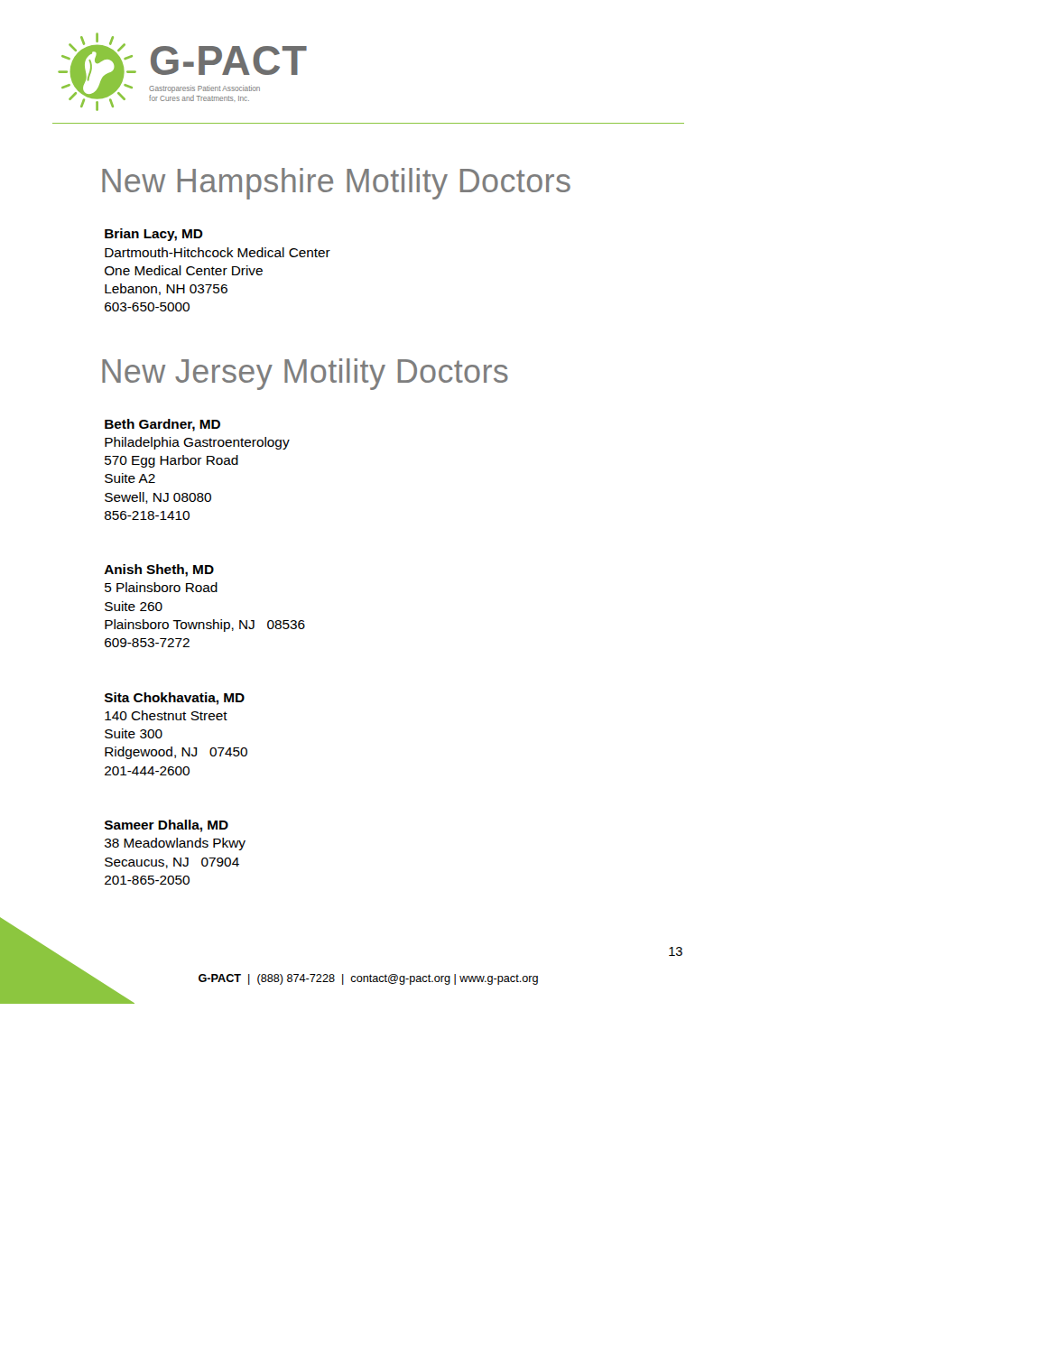G-PACT
Gastroparesis Patient Association
for Cures and Treatments, Inc.
New Hampshire Motility Doctors
Brian Lacy, MD
Dartmouth-Hitchcock Medical Center
One Medical Center Drive
Lebanon, NH 03756
603-650-5000
New Jersey Motility Doctors
Beth Gardner, MD
Philadelphia Gastroenterology
570 Egg Harbor Road
Suite A2
Sewell, NJ 08080
856-218-1410
Anish Sheth, MD
5 Plainsboro Road
Suite 260
Plainsboro Township, NJ 08536
609-853-7272
Sita Chokhavatia, MD
140 Chestnut Street
Suite 300
Ridgewood, NJ 07450
201-444-2600
Sameer Dhalla, MD
38 Meadowlands Pkwy
Secaucus, NJ 07904
201-865-2050
13
G-PACT | (888) 874-7228 | contact@g-pact.org | www.g-pact.org